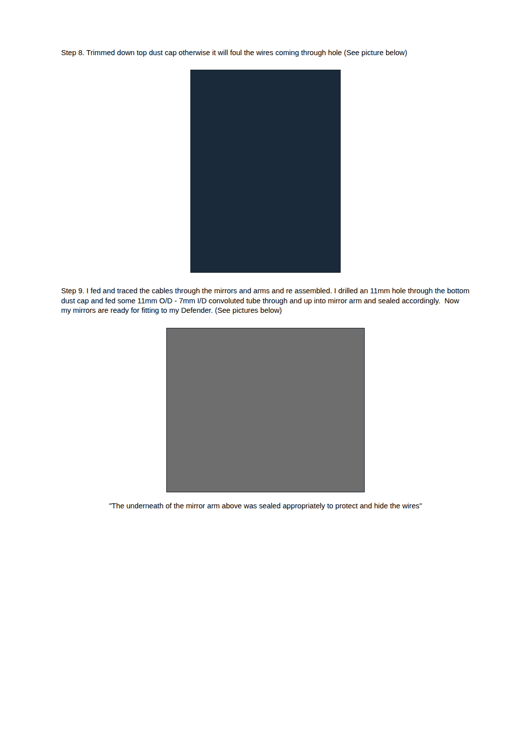Step 8. Trimmed down top dust cap otherwise it will foul the wires coming through hole (See picture below)
Step 9. I fed and traced the cables through the mirrors and arms and re assembled. I drilled an 11mm hole through the bottom dust cap and fed some 11mm O/D - 7mm I/D convoluted tube through and up into mirror arm and sealed accordingly. Now my mirrors are ready for fitting to my Defender. (See pictures below)
"The underneath of the mirror arm above was sealed appropriately to protect and hide the wires"